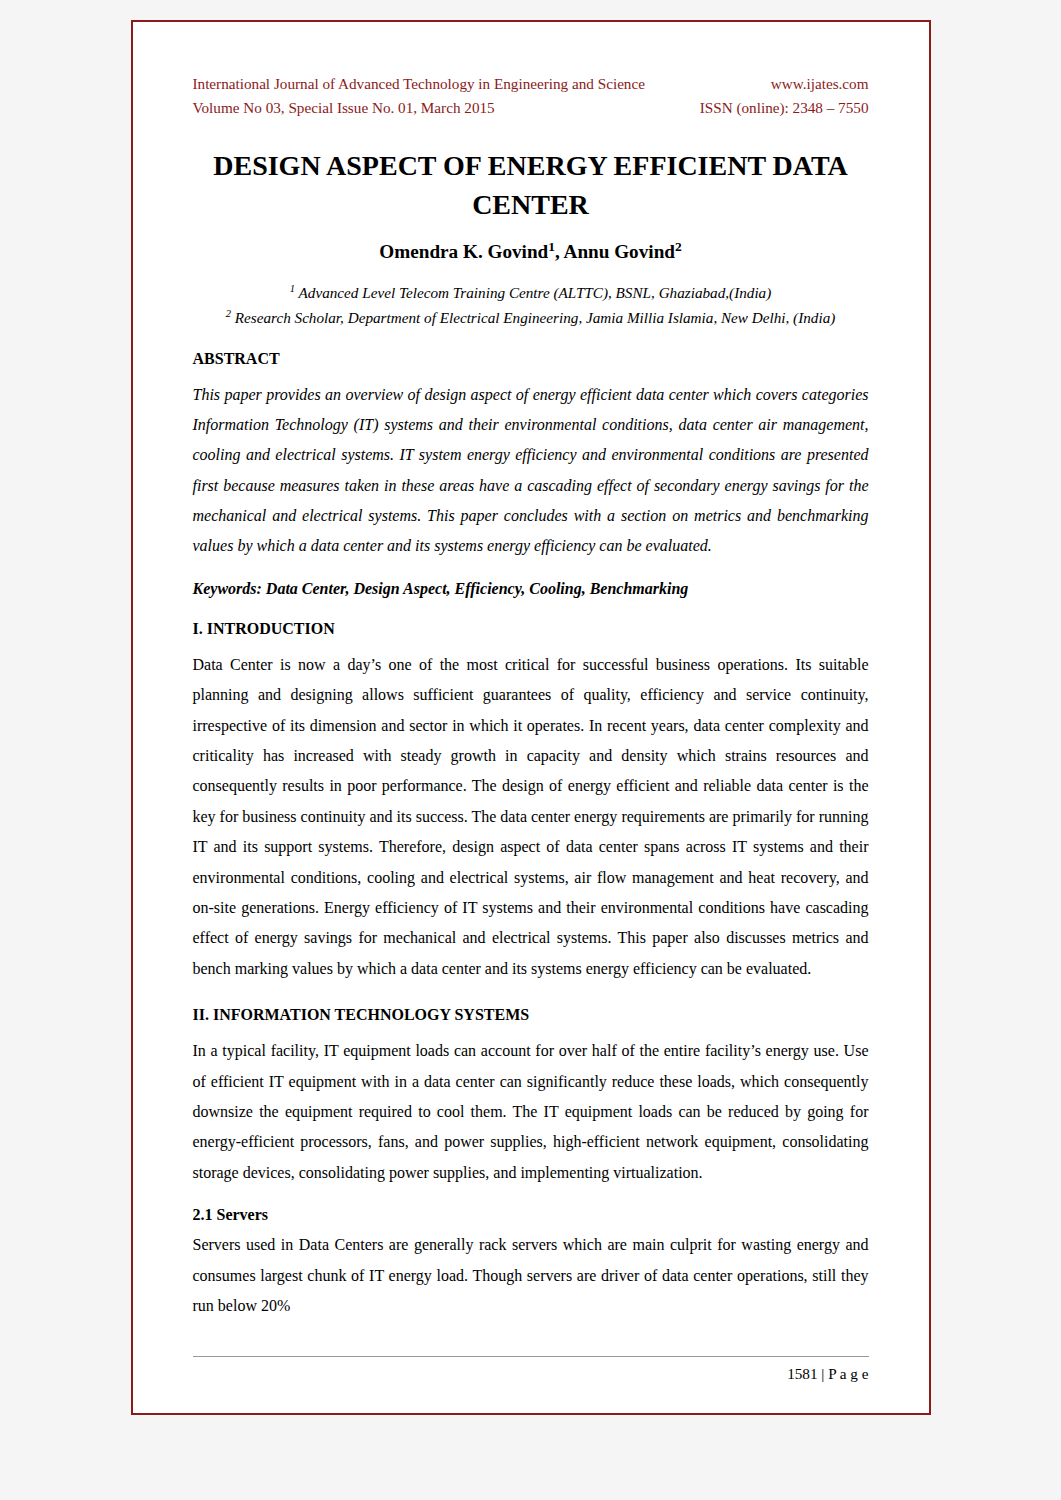International Journal of Advanced Technology in Engineering and Science www.ijates.com
Volume No 03, Special Issue No. 01, March 2015 ISSN (online): 2348 – 7550
DESIGN ASPECT OF ENERGY EFFICIENT DATA CENTER
Omendra K. Govind1, Annu Govind2
1 Advanced Level Telecom Training Centre (ALTTC), BSNL, Ghaziabad,(India)
2 Research Scholar, Department of Electrical Engineering, Jamia Millia Islamia, New Delhi, (India)
ABSTRACT
This paper provides an overview of design aspect of energy efficient data center which covers categories Information Technology (IT) systems and their environmental conditions, data center air management, cooling and electrical systems. IT system energy efficiency and environmental conditions are presented first because measures taken in these areas have a cascading effect of secondary energy savings for the mechanical and electrical systems. This paper concludes with a section on metrics and benchmarking values by which a data center and its systems energy efficiency can be evaluated.
Keywords: Data Center, Design Aspect, Efficiency, Cooling, Benchmarking
I. INTRODUCTION
Data Center is now a day’s one of the most critical for successful business operations. Its suitable planning and designing allows sufficient guarantees of quality, efficiency and service continuity, irrespective of its dimension and sector in which it operates. In recent years, data center complexity and criticality has increased with steady growth in capacity and density which strains resources and consequently results in poor performance. The design of energy efficient and reliable data center is the key for business continuity and its success. The data center energy requirements are primarily for running IT and its support systems. Therefore, design aspect of data center spans across IT systems and their environmental conditions, cooling and electrical systems, air flow management and heat recovery, and on-site generations. Energy efficiency of IT systems and their environmental conditions have cascading effect of energy savings for mechanical and electrical systems. This paper also discusses metrics and bench marking values by which a data center and its systems energy efficiency can be evaluated.
II. INFORMATION TECHNOLOGY SYSTEMS
In a typical facility, IT equipment loads can account for over half of the entire facility’s energy use. Use of efficient IT equipment with in a data center can significantly reduce these loads, which consequently downsize the equipment required to cool them. The IT equipment loads can be reduced by going for energy-efficient processors, fans, and power supplies, high-efficient network equipment, consolidating storage devices, consolidating power supplies, and implementing virtualization.
2.1 Servers
Servers used in Data Centers are generally rack servers which are main culprit for wasting energy and consumes largest chunk of IT energy load. Though servers are driver of data center operations, still they run below 20%
1581 | P a g e